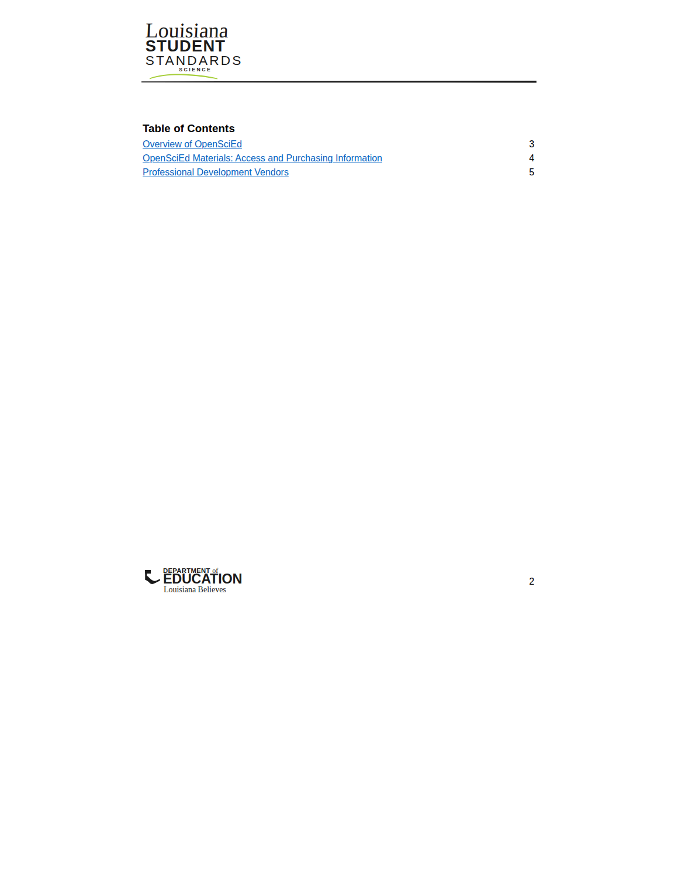Louisiana STUDENT STANDARDS SCIENCE
Table of Contents
Overview of OpenSciEd 3
OpenSciEd Materials: Access and Purchasing Information 4
Professional Development Vendors 5
DEPARTMENT of EDUCATION Louisiana Believes
2